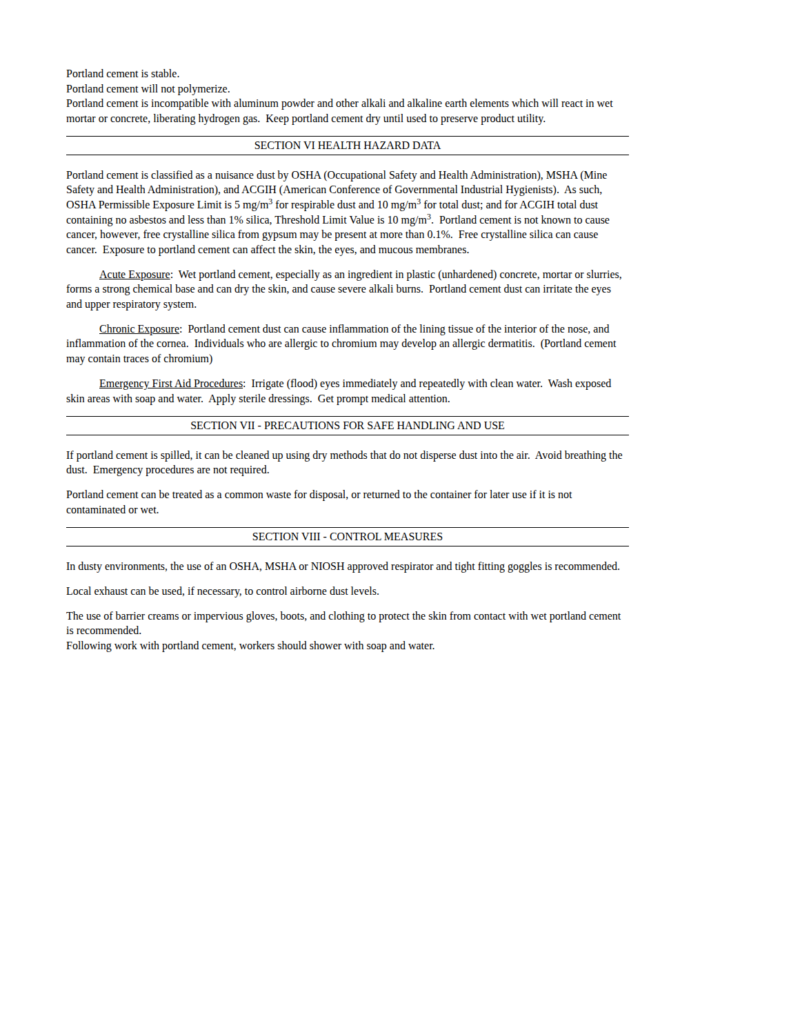Portland cement is stable.
Portland cement will not polymerize.
Portland cement is incompatible with aluminum powder and other alkali and alkaline earth elements which will react in wet mortar or concrete, liberating hydrogen gas. Keep portland cement dry until used to preserve product utility.
SECTION VI HEALTH HAZARD DATA
Portland cement is classified as a nuisance dust by OSHA (Occupational Safety and Health Administration), MSHA (Mine Safety and Health Administration), and ACGIH (American Conference of Governmental Industrial Hygienists). As such, OSHA Permissible Exposure Limit is 5 mg/m3 for respirable dust and 10 mg/m3 for total dust; and for ACGIH total dust containing no asbestos and less than 1% silica, Threshold Limit Value is 10 mg/m3. Portland cement is not known to cause cancer, however, free crystalline silica from gypsum may be present at more than 0.1%. Free crystalline silica can cause cancer. Exposure to portland cement can affect the skin, the eyes, and mucous membranes.
Acute Exposure: Wet portland cement, especially as an ingredient in plastic (unhardened) concrete, mortar or slurries, forms a strong chemical base and can dry the skin, and cause severe alkali burns. Portland cement dust can irritate the eyes and upper respiratory system.
Chronic Exposure: Portland cement dust can cause inflammation of the lining tissue of the interior of the nose, and inflammation of the cornea. Individuals who are allergic to chromium may develop an allergic dermatitis. (Portland cement may contain traces of chromium)
Emergency First Aid Procedures: Irrigate (flood) eyes immediately and repeatedly with clean water. Wash exposed skin areas with soap and water. Apply sterile dressings. Get prompt medical attention.
SECTION VII - PRECAUTIONS FOR SAFE HANDLING AND USE
If portland cement is spilled, it can be cleaned up using dry methods that do not disperse dust into the air. Avoid breathing the dust. Emergency procedures are not required.
Portland cement can be treated as a common waste for disposal, or returned to the container for later use if it is not contaminated or wet.
SECTION VIII - CONTROL MEASURES
In dusty environments, the use of an OSHA, MSHA or NIOSH approved respirator and tight fitting goggles is recommended.
Local exhaust can be used, if necessary, to control airborne dust levels.
The use of barrier creams or impervious gloves, boots, and clothing to protect the skin from contact with wet portland cement is recommended.
Following work with portland cement, workers should shower with soap and water.